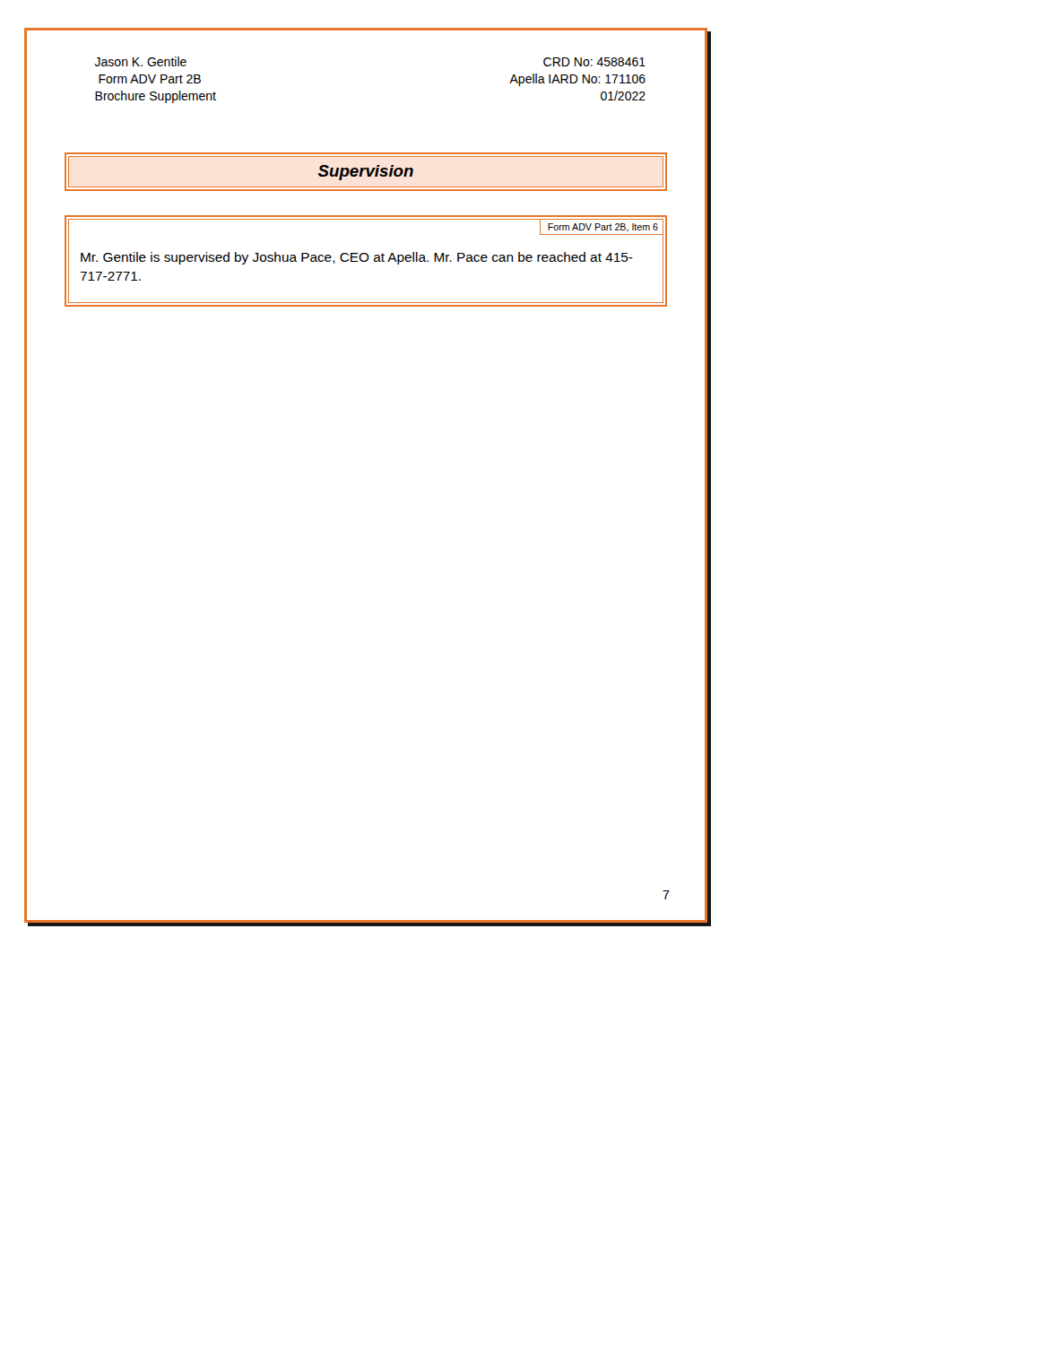Jason K. Gentile
Form ADV Part 2B
Brochure Supplement
CRD No: 4588461
Apella IARD No: 171106
01/2022
Supervision
Form ADV Part 2B, Item 6
Mr. Gentile is supervised by Joshua Pace, CEO at Apella. Mr. Pace can be reached at 415-717-2771.
7